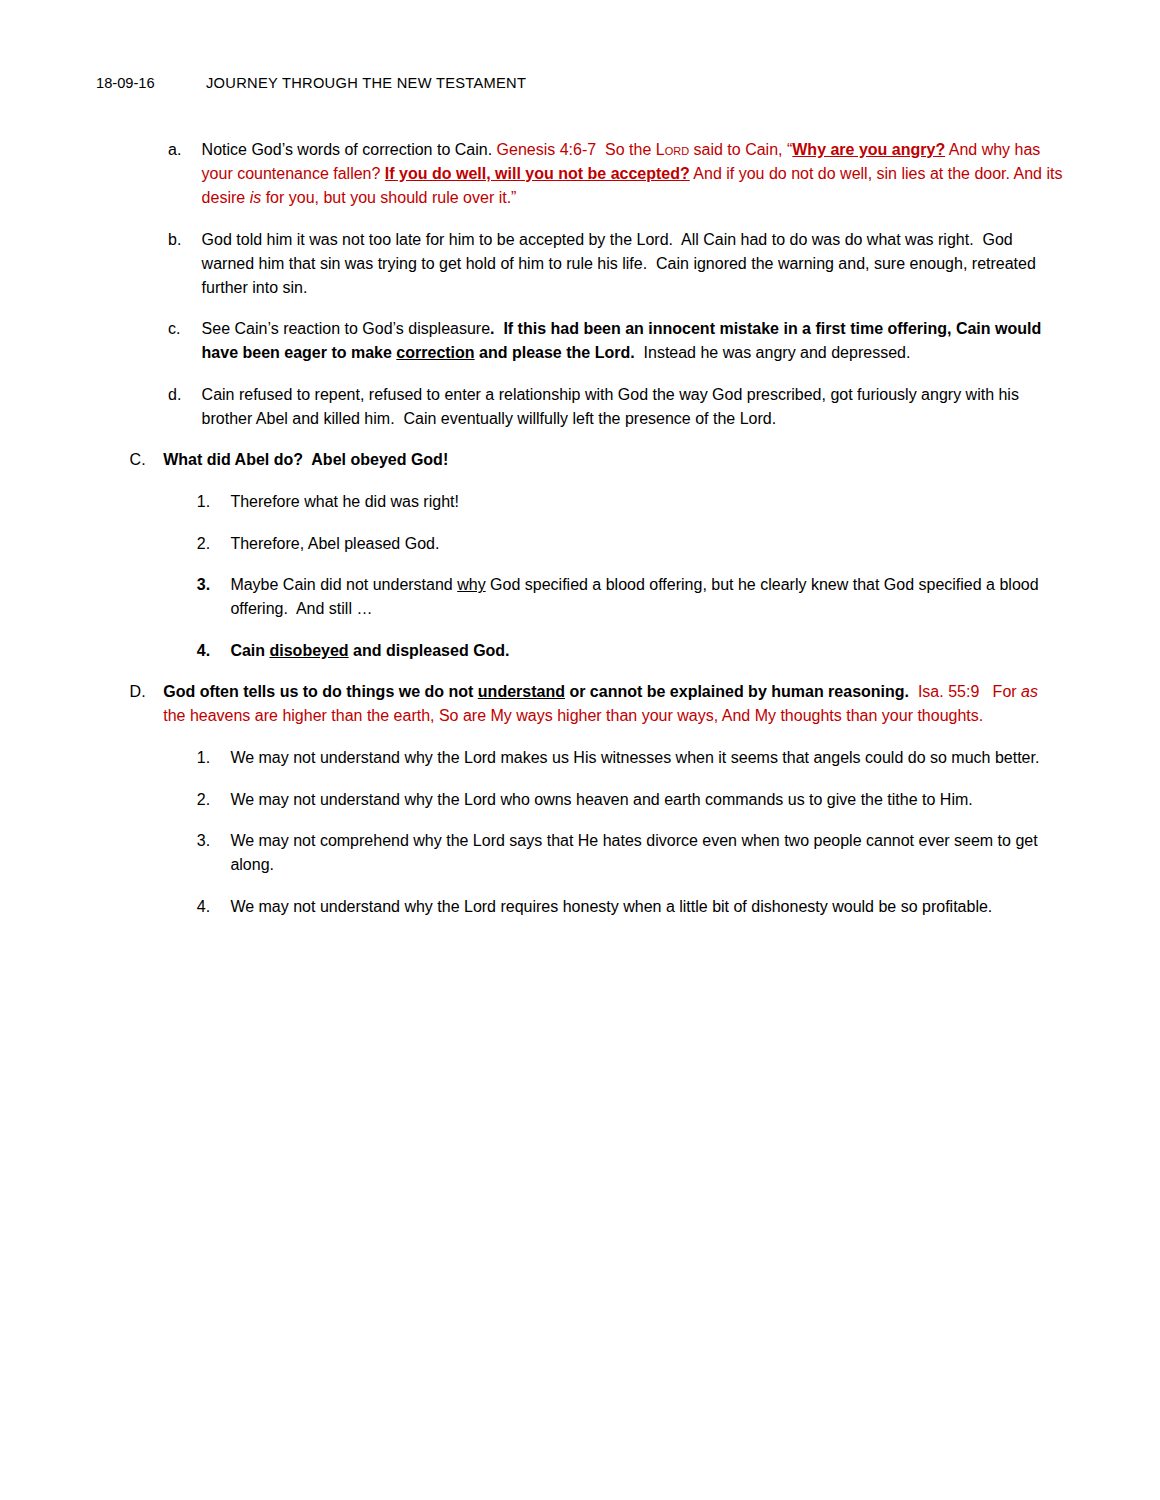18-09-16 JOURNEY THROUGH THE NEW TESTAMENT
a. Notice God’s words of correction to Cain. Genesis 4:6-7 So the Lord said to Cain, “Why are you angry? And why has your countenance fallen? If you do well, will you not be accepted? And if you do not do well, sin lies at the door. And its desire is for you, but you should rule over it.”
b. God told him it was not too late for him to be accepted by the Lord. All Cain had to do was do what was right. God warned him that sin was trying to get hold of him to rule his life. Cain ignored the warning and, sure enough, retreated further into sin.
c. See Cain’s reaction to God’s displeasure. If this had been an innocent mistake in a first time offering, Cain would have been eager to make correction and please the Lord. Instead he was angry and depressed.
d. Cain refused to repent, refused to enter a relationship with God the way God prescribed, got furiously angry with his brother Abel and killed him. Cain eventually willfully left the presence of the Lord.
C. What did Abel do? Abel obeyed God!
1. Therefore what he did was right!
2. Therefore, Abel pleased God.
3. Maybe Cain did not understand why God specified a blood offering, but he clearly knew that God specified a blood offering. And still …
4. Cain disobeyed and displeased God.
D. God often tells us to do things we do not understand or cannot be explained by human reasoning. Isa. 55:9 For as the heavens are higher than the earth, So are My ways higher than your ways, And My thoughts than your thoughts.
1. We may not understand why the Lord makes us His witnesses when it seems that angels could do so much better.
2. We may not understand why the Lord who owns heaven and earth commands us to give the tithe to Him.
3. We may not comprehend why the Lord says that He hates divorce even when two people cannot ever seem to get along.
4. We may not understand why the Lord requires honesty when a little bit of dishonesty would be so profitable.